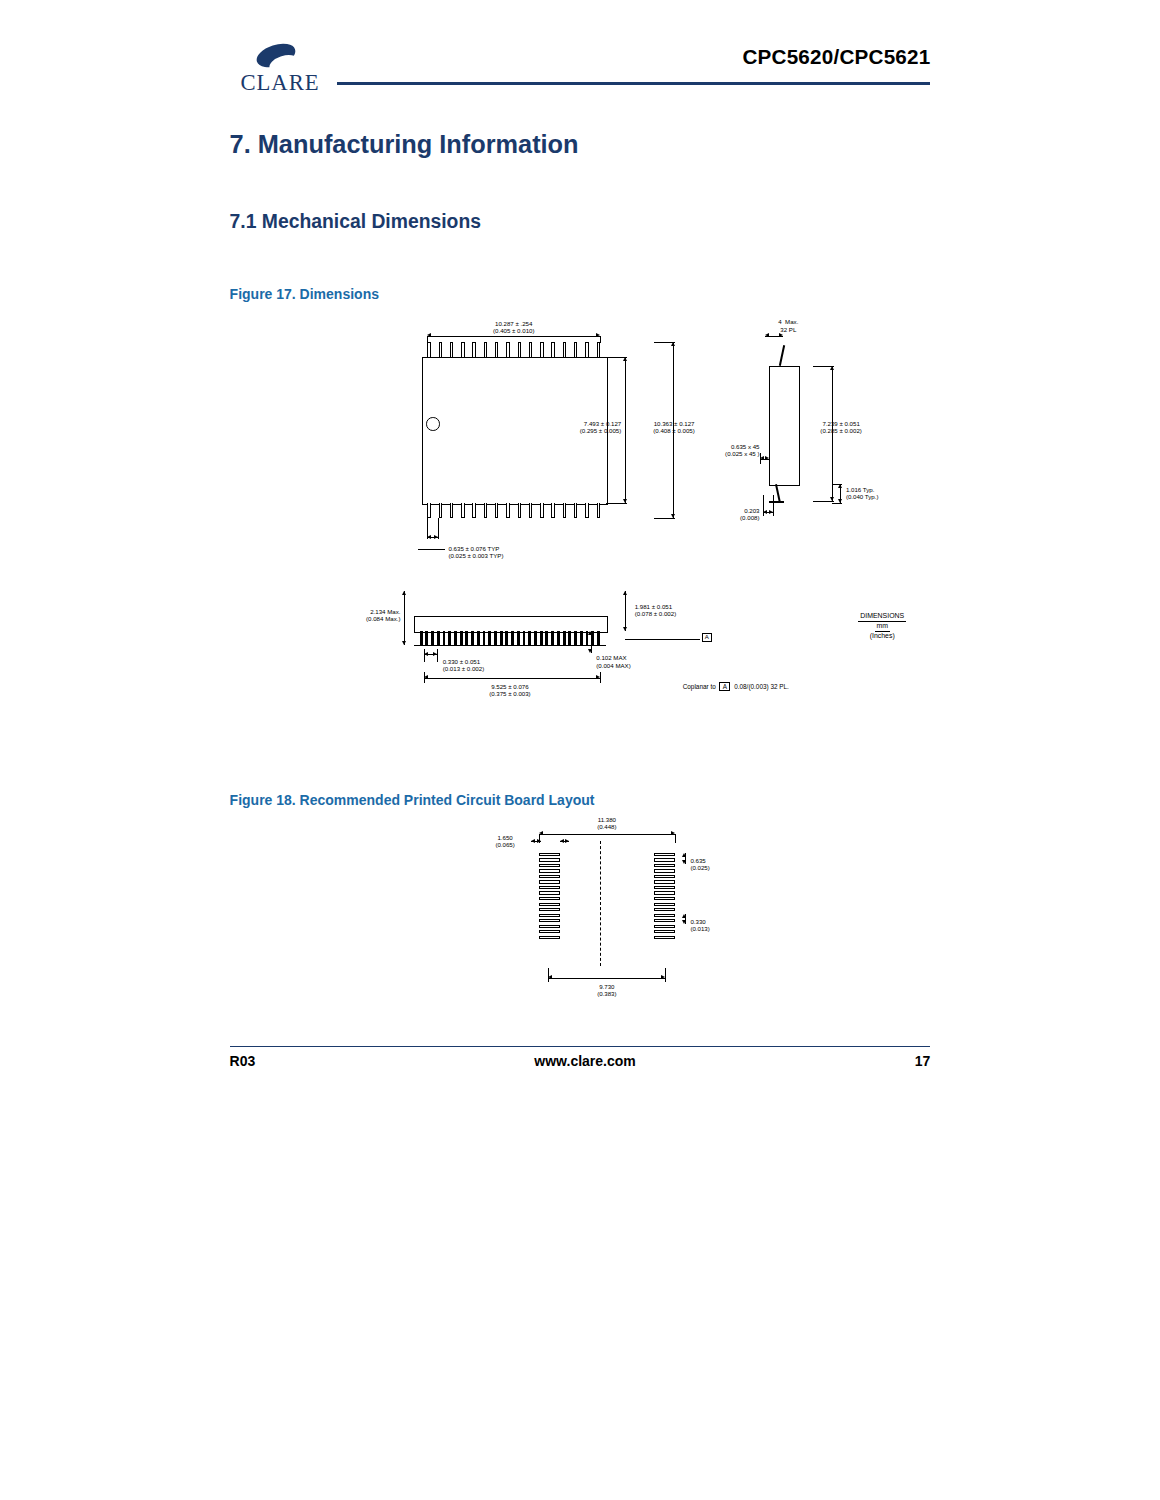CLARE
CPC5620/CPC5621
7. Manufacturing Information
7.1 Mechanical Dimensions
Figure 17. Dimensions
10.287 ± .254
(0.405 ± 0.010)
7.493 ± 0.127
(0.295 ± 0.005)
10.363 ± 0.127
(0.408 ± 0.005)
0.635 ± 0.076 TYP
(0.025 ± 0.003 TYP)
4 Max.
32 PL
7.239 ± 0.051
(0.285 ± 0.002)
0.635 x 45
(0.025 x 45 )
1.016 Typ.
(0.040 Typ.)
0.203
(0.008)
2.134 Max.
(0.084 Max.)
1.981 ± 0.051
(0.078 ± 0.002)
A
0.330 ± 0.051
(0.013 ± 0.002)
0.102 MAX
(0.004 MAX)
9.525 ± 0.076
(0.375 ± 0.003)
DIMENSIONS
mm
(Inches)
Coplanar to A 0.08/(0.003) 32 PL.
Figure 18. Recommended Printed Circuit Board Layout
11.380
(0.448)
1.650
(0.065)
0.635
(0.025)
0.330
(0.013)
9.730
(0.383)
R03
www.clare.com
17